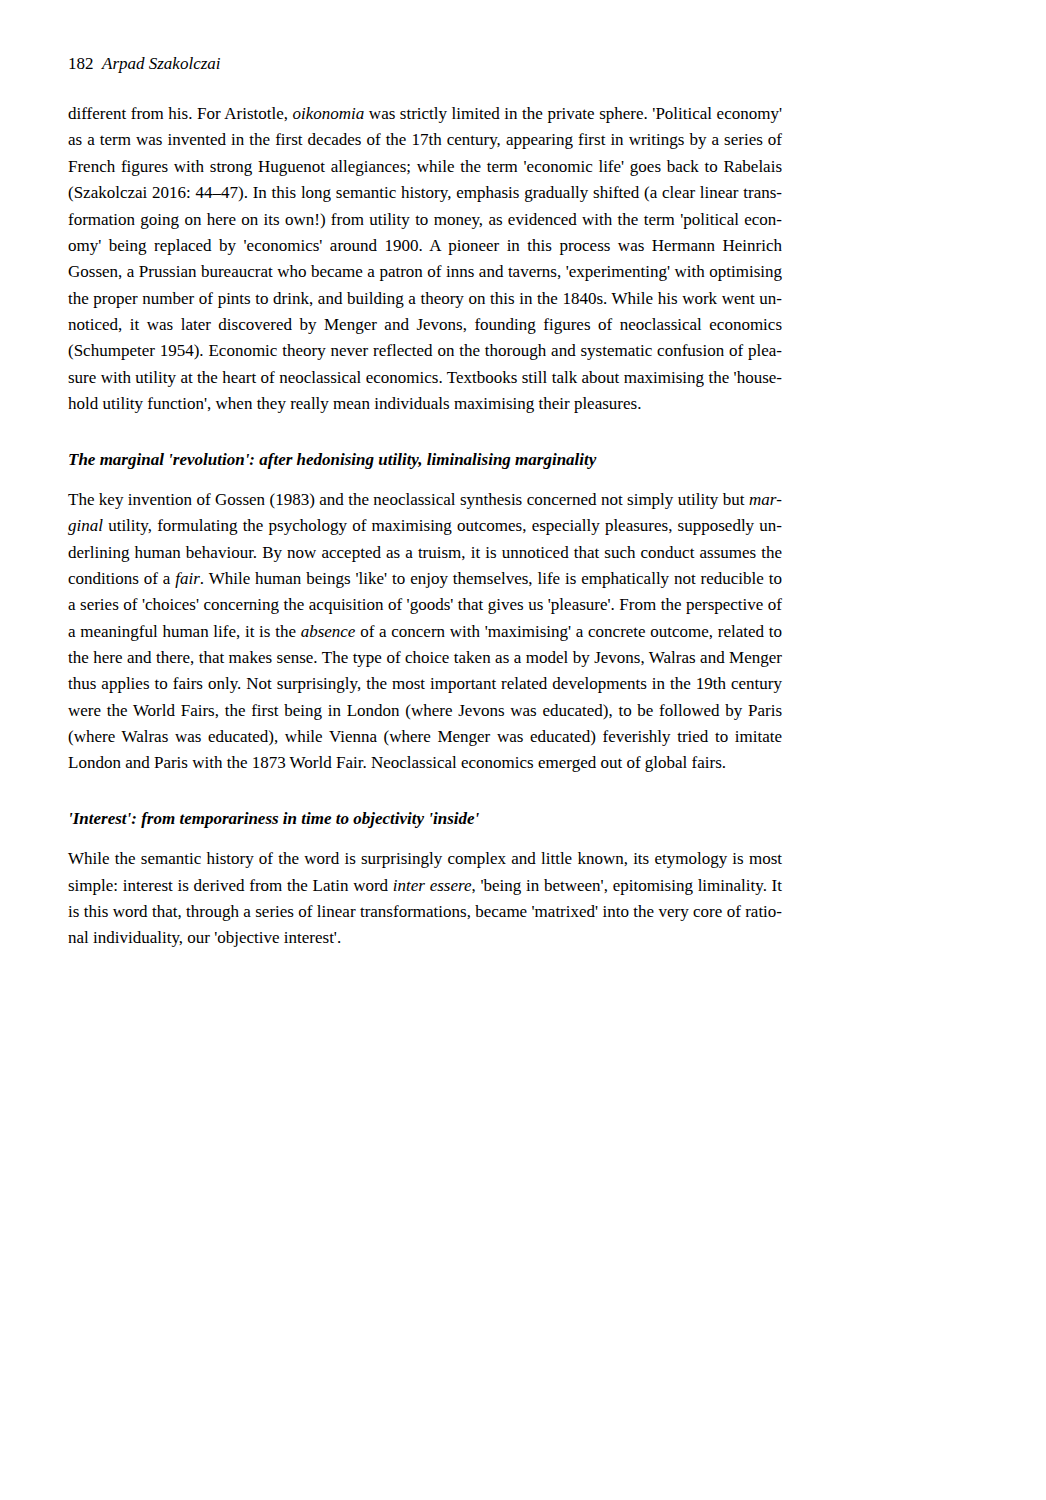182 Arpad Szakolczai
different from his. For Aristotle, oikonomia was strictly limited in the private sphere. 'Political economy' as a term was invented in the first decades of the 17th century, appearing first in writings by a series of French figures with strong Huguenot allegiances; while the term 'economic life' goes back to Rabelais (Szakolczai 2016: 44–47). In this long semantic history, emphasis gradually shifted (a clear linear transformation going on here on its own!) from utility to money, as evidenced with the term 'political economy' being replaced by 'economics' around 1900. A pioneer in this process was Hermann Heinrich Gossen, a Prussian bureaucrat who became a patron of inns and taverns, 'experimenting' with optimising the proper number of pints to drink, and building a theory on this in the 1840s. While his work went unnoticed, it was later discovered by Menger and Jevons, founding figures of neoclassical economics (Schumpeter 1954). Economic theory never reflected on the thorough and systematic confusion of pleasure with utility at the heart of neoclassical economics. Textbooks still talk about maximising the 'household utility function', when they really mean individuals maximising their pleasures.
The marginal 'revolution': after hedonising utility, liminalising marginality
The key invention of Gossen (1983) and the neoclassical synthesis concerned not simply utility but marginal utility, formulating the psychology of maximising outcomes, especially pleasures, supposedly underlining human behaviour. By now accepted as a truism, it is unnoticed that such conduct assumes the conditions of a fair. While human beings 'like' to enjoy themselves, life is emphatically not reducible to a series of 'choices' concerning the acquisition of 'goods' that gives us 'pleasure'. From the perspective of a meaningful human life, it is the absence of a concern with 'maximising' a concrete outcome, related to the here and there, that makes sense. The type of choice taken as a model by Jevons, Walras and Menger thus applies to fairs only. Not surprisingly, the most important related developments in the 19th century were the World Fairs, the first being in London (where Jevons was educated), to be followed by Paris (where Walras was educated), while Vienna (where Menger was educated) feverishly tried to imitate London and Paris with the 1873 World Fair. Neoclassical economics emerged out of global fairs.
'Interest': from temporariness in time to objectivity 'inside'
While the semantic history of the word is surprisingly complex and little known, its etymology is most simple: interest is derived from the Latin word inter essere, 'being in between', epitomising liminality. It is this word that, through a series of linear transformations, became 'matrixed' into the very core of rational individuality, our 'objective interest'.